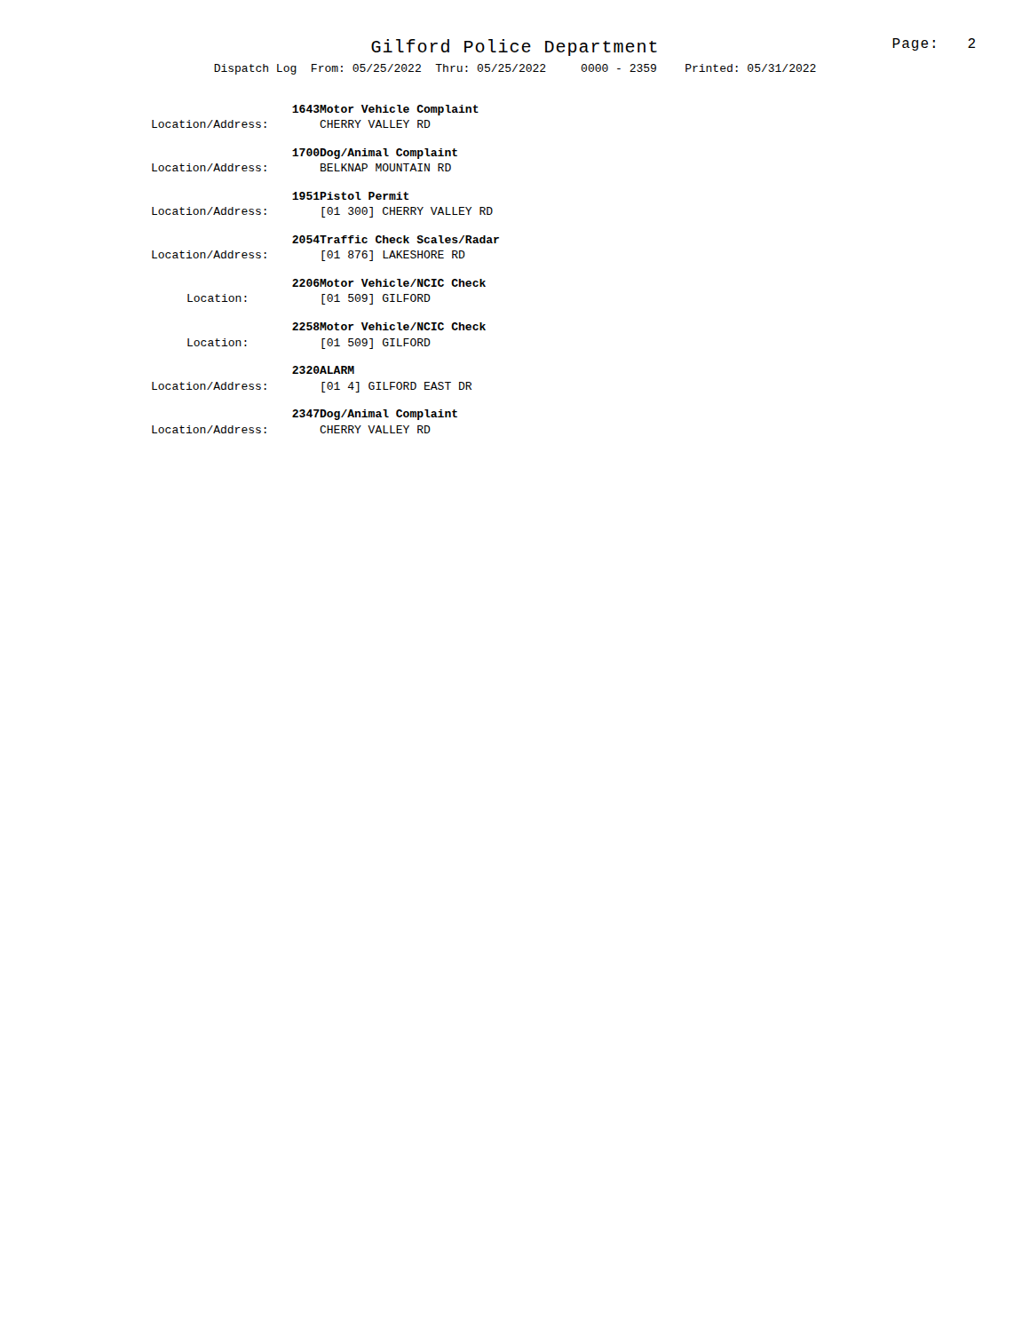Gilford Police DepartmentPage: 2
Dispatch Log From: 05/25/2022 Thru: 05/25/2022 0000 - 2359 Printed: 05/31/2022
| 1643 | Motor Vehicle Complaint |
| Location/Address: | CHERRY VALLEY RD |
| 1700 | Dog/Animal Complaint |
| Location/Address: | BELKNAP MOUNTAIN RD |
| 1951 | Pistol Permit |
| Location/Address: | [01 300] CHERRY VALLEY RD |
| 2054 | Traffic Check Scales/Radar |
| Location/Address: | [01 876] LAKESHORE RD |
| 2206 | Motor Vehicle/NCIC Check |
| Location: | [01 509] GILFORD |
| 2258 | Motor Vehicle/NCIC Check |
| Location: | [01 509] GILFORD |
| 2320 | ALARM |
| Location/Address: | [01 4] GILFORD EAST DR |
| 2347 | Dog/Animal Complaint |
| Location/Address: | CHERRY VALLEY RD |